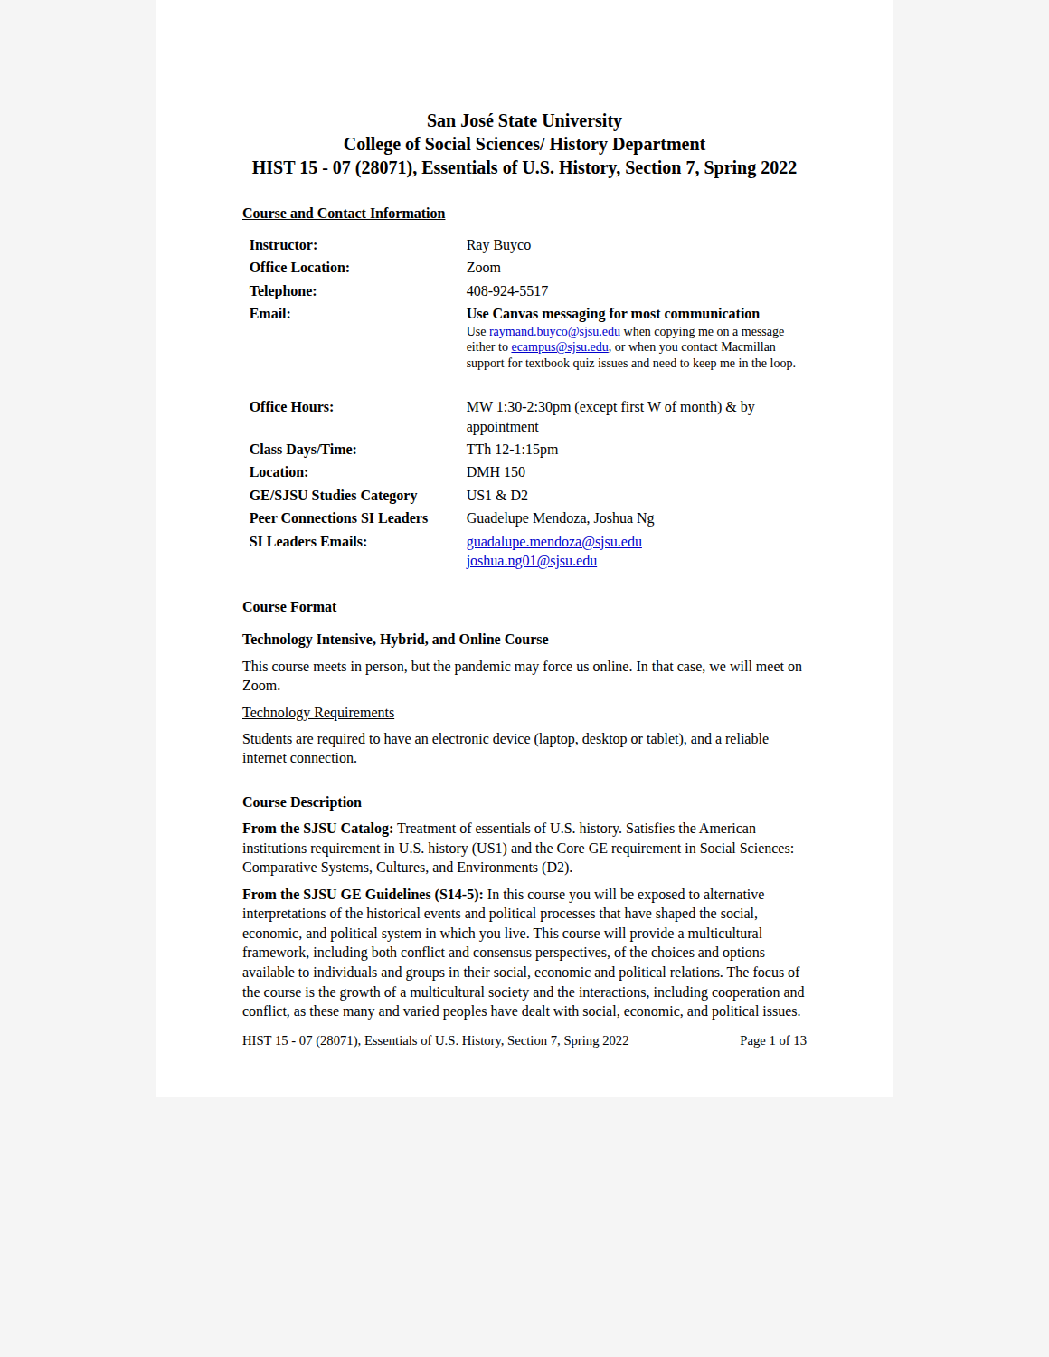San José State University College of Social Sciences/ History Department HIST 15 - 07 (28071), Essentials of U.S. History, Section 7, Spring 2022
Course and Contact Information
| Instructor: | Ray Buyco |
| Office Location: | Zoom |
| Telephone: | 408-924-5517 |
| Email: | Use Canvas messaging for most communication Use raymand.buyco@sjsu.edu when copying me on a message either to ecampus@sjsu.edu , or when you contact Macmillan support for textbook quiz issues and need to keep me in the loop. |
| Office Hours: | MW 1:30-2:30pm (except first W of month) & by appointment |
| Class Days/Time: | TTh 12-1:15pm |
| Location: | DMH 150 |
| GE/SJSU Studies Category | US1 & D2 |
| Peer Connections SI Leaders | Guadelupe Mendoza, Joshua Ng |
| SI Leaders Emails: | guadalupe.mendoza@sjsu.edu joshua.ng01@sjsu.edu |
Course Format
Technology Intensive, Hybrid, and Online Course
This course meets in person, but the pandemic may force us online. In that case, we will meet on Zoom.
Technology Requirements
Students are required to have an electronic device (laptop, desktop or tablet), and a reliable internet connection.
Course Description
From the SJSU Catalog: Treatment of essentials of U.S. history. Satisfies the American institutions requirement in U.S. history (US1) and the Core GE requirement in Social Sciences: Comparative Systems, Cultures, and Environments (D2).
From the SJSU GE Guidelines (S14-5): In this course you will be exposed to alternative interpretations of the historical events and political processes that have shaped the social, economic, and political system in which you live. This course will provide a multicultural framework, including both conflict and consensus perspectives, of the choices and options available to individuals and groups in their social, economic and political relations. The focus of the course is the growth of a multicultural society and the interactions, including cooperation and conflict, as these many and varied peoples have dealt with social, economic, and political issues.
HIST 15 - 07 (28071), Essentials of U.S. History, Section 7, Spring 2022 Page 1 of 13